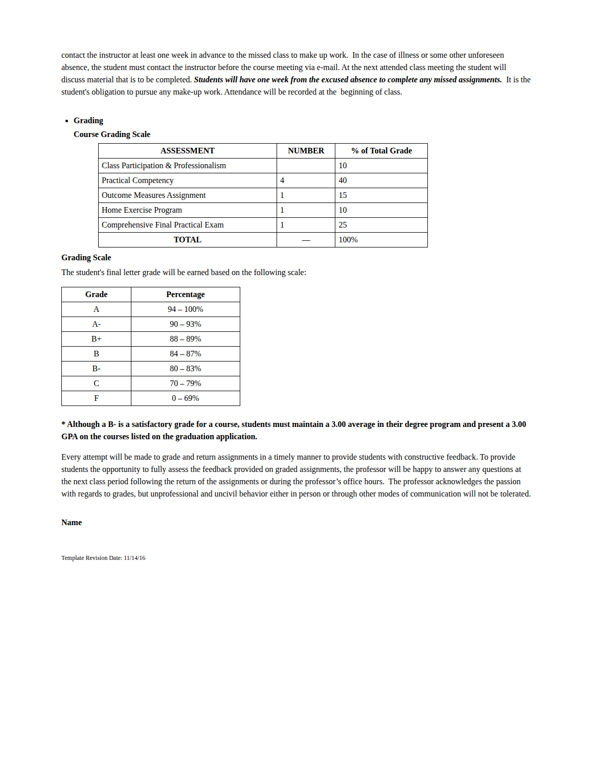contact the instructor at least one week in advance to the missed class to make up work. In the case of illness or some other unforeseen absence, the student must contact the instructor before the course meeting via e-mail. At the next attended class meeting the student will discuss material that is to be completed. Students will have one week from the excused absence to complete any missed assignments. It is the student's obligation to pursue any make-up work. Attendance will be recorded at the beginning of class.
Grading
Course Grading Scale
| ASSESSMENT | NUMBER | % of Total Grade |
| --- | --- | --- |
| Class Participation & Professionalism | | 10 |
| Practical Competency | 4 | 40 |
| Outcome Measures Assignment | 1 | 15 |
| Home Exercise Program | 1 | 10 |
| Comprehensive Final Practical Exam | 1 | 25 |
| TOTAL | — | 100% |
Grading Scale
The student's final letter grade will be earned based on the following scale:
| Grade | Percentage |
| --- | --- |
| A | 94 – 100% |
| A- | 90 – 93% |
| B+ | 88 – 89% |
| B | 84 – 87% |
| B- | 80 – 83% |
| C | 70 – 79% |
| F | 0 – 69% |
* Although a B- is a satisfactory grade for a course, students must maintain a 3.00 average in their degree program and present a 3.00 GPA on the courses listed on the graduation application.
Every attempt will be made to grade and return assignments in a timely manner to provide students with constructive feedback. To provide students the opportunity to fully assess the feedback provided on graded assignments, the professor will be happy to answer any questions at the next class period following the return of the assignments or during the professor’s office hours. The professor acknowledges the passion with regards to grades, but unprofessional and uncivil behavior either in person or through other modes of communication will not be tolerated.
Name
Template Revision Date: 11/14/16